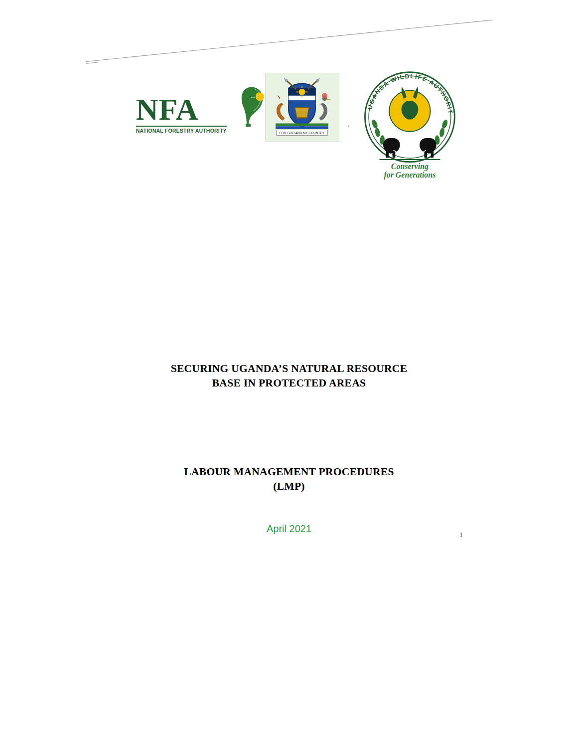NFA NATIONAL FORESTRY AUTHORITY
FOR GOD AND MY COUNTRY
UGANDA WILDLIFE AUTHORITY Conserving for Generations
SECURING UGANDA’S NATURAL RESOURCE
BASE IN PROTECTED AREAS
LABOUR MANAGEMENT PROCEDURES
(LMP)
April 2021
1